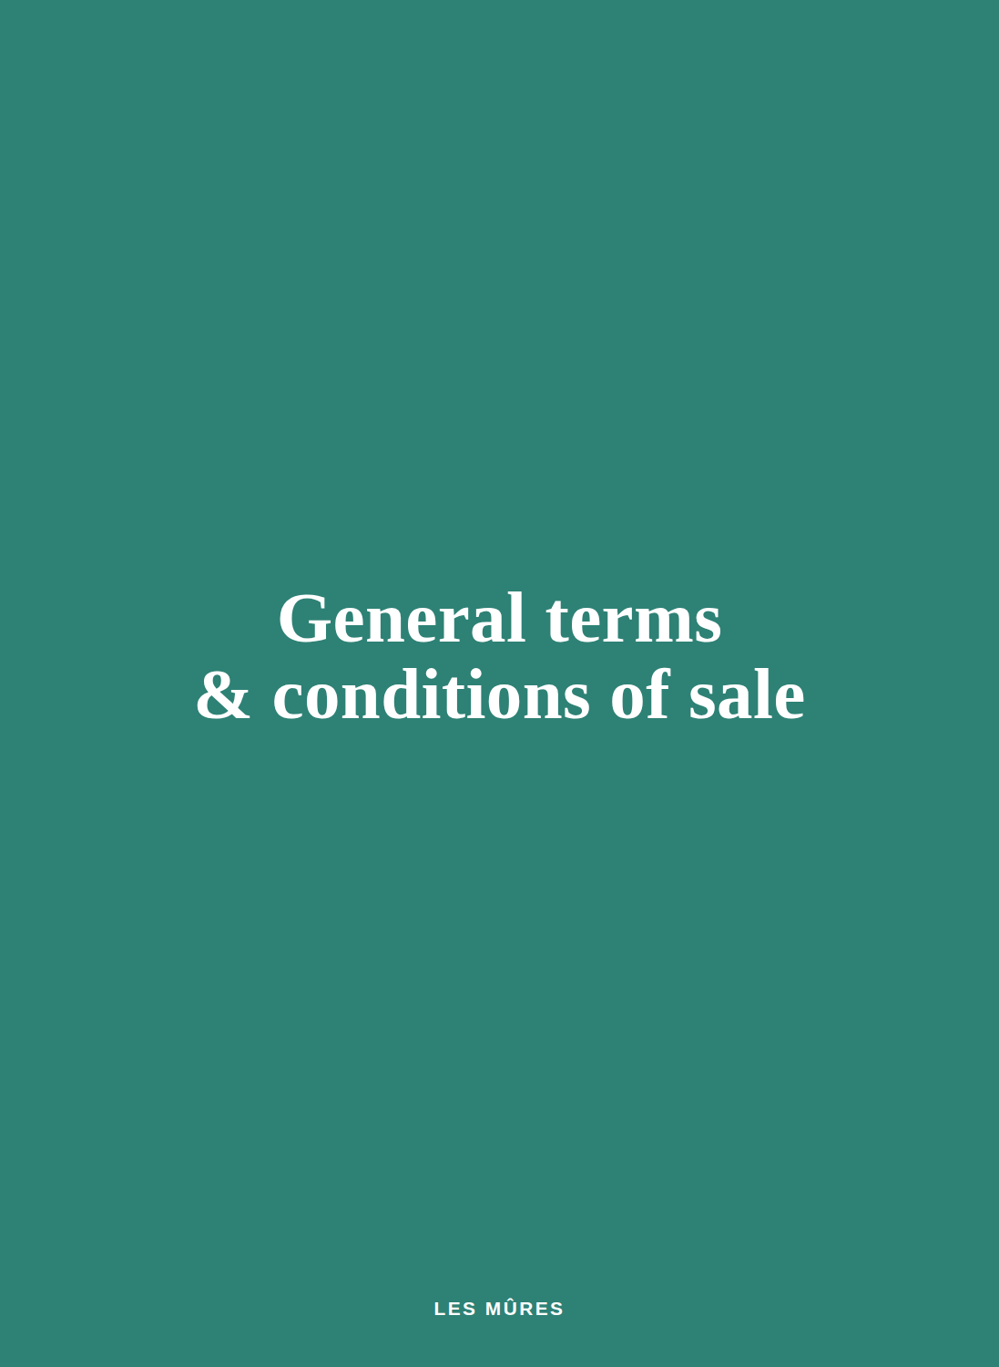General terms & conditions of sale
Les Mûres